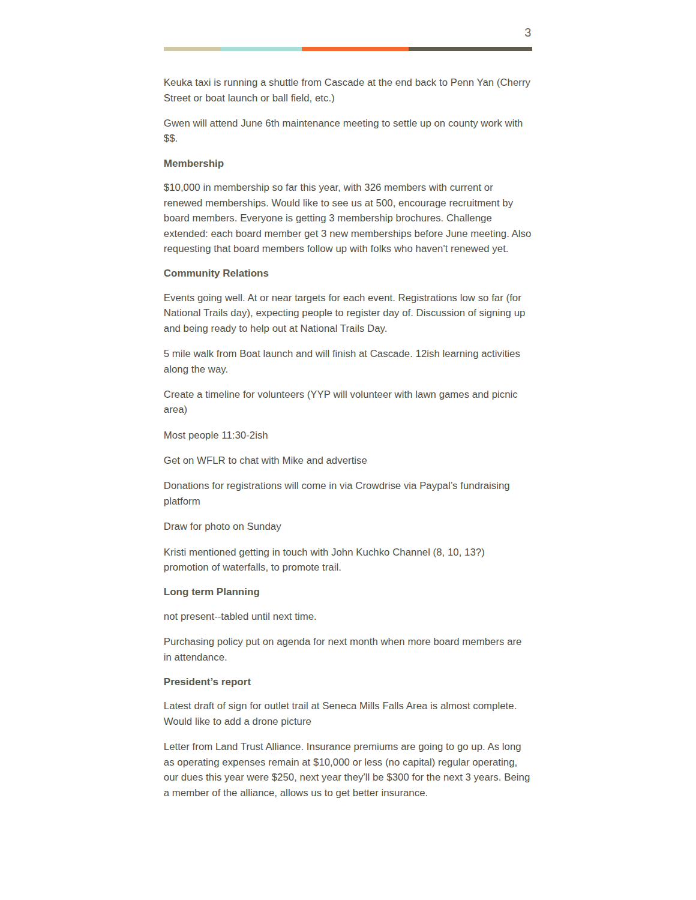3
Keuka taxi is running a shuttle from Cascade at the end back to Penn Yan (Cherry Street or boat launch or ball field, etc.)
Gwen will attend June 6th maintenance meeting to settle up on county work with $$.
Membership
$10,000 in membership so far this year, with 326 members with current or renewed memberships. Would like to see us at 500, encourage recruitment by board members. Everyone is getting 3 membership brochures. Challenge extended: each board member get 3 new memberships before June meeting. Also requesting that board members follow up with folks who haven't renewed yet.
Community Relations
Events going well. At or near targets for each event. Registrations low so far (for National Trails day), expecting people to register day of. Discussion of signing up and being ready to help out at National Trails Day.
5 mile walk from Boat launch and will finish at Cascade. 12ish learning activities along the way.
Create a timeline for volunteers (YYP will volunteer with lawn games and picnic area)
Most people 11:30-2ish
Get on WFLR to chat with Mike and advertise
Donations for registrations will come in via Crowdrise via Paypal’s fundraising platform
Draw for photo on Sunday
Kristi mentioned getting in touch with John Kuchko Channel (8, 10, 13?) promotion of waterfalls, to promote trail.
Long term Planning
not present--tabled until next time.
Purchasing policy put on agenda for next month when more board members are in attendance.
President’s report
Latest draft of sign for outlet trail at Seneca Mills Falls Area is almost complete. Would like to add a drone picture
Letter from Land Trust Alliance. Insurance premiums are going to go up. As long as operating expenses remain at $10,000 or less (no capital) regular operating, our dues this year were $250, next year they'll be $300 for the next 3 years. Being a member of the alliance, allows us to get better insurance.